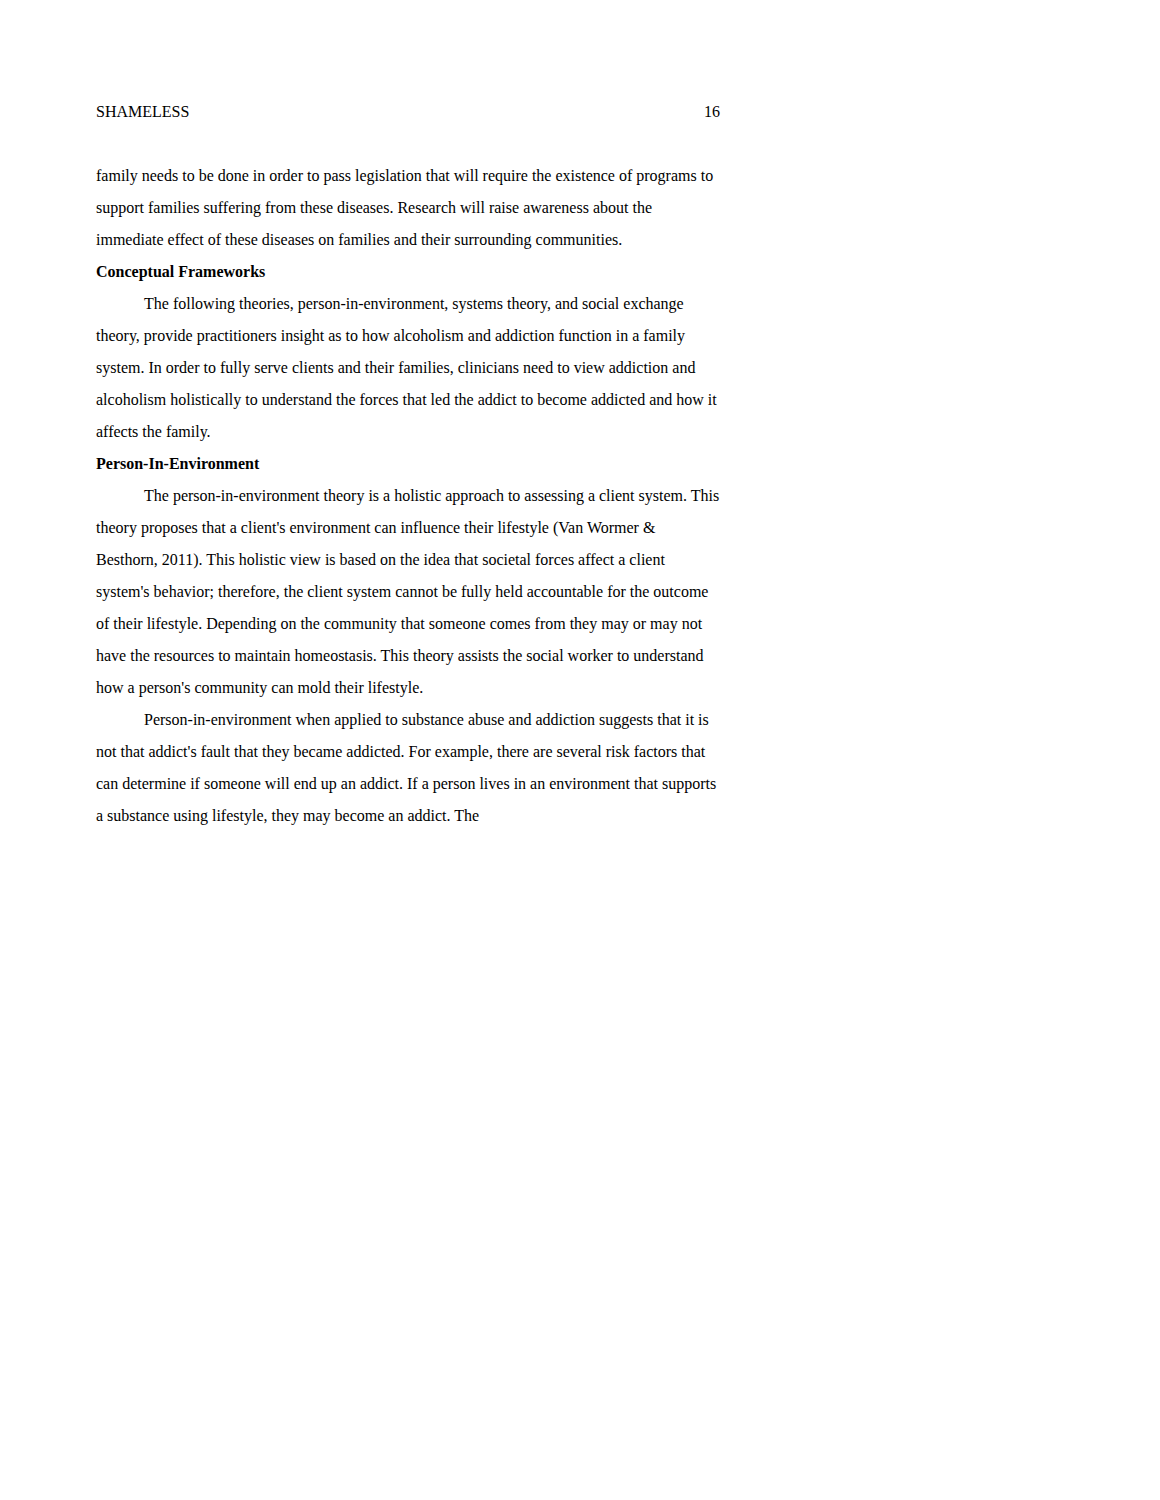Shameless 16
family needs to be done in order to pass legislation that will require the existence of programs to support families suffering from these diseases. Research will raise awareness about the immediate effect of these diseases on families and their surrounding communities.
Conceptual Frameworks
The following theories, person-in-environment, systems theory, and social exchange theory, provide practitioners insight as to how alcoholism and addiction function in a family system. In order to fully serve clients and their families, clinicians need to view addiction and alcoholism holistically to understand the forces that led the addict to become addicted and how it affects the family.
Person-In-Environment
The person-in-environment theory is a holistic approach to assessing a client system. This theory proposes that a client's environment can influence their lifestyle (Van Wormer & Besthorn, 2011). This holistic view is based on the idea that societal forces affect a client system's behavior; therefore, the client system cannot be fully held accountable for the outcome of their lifestyle. Depending on the community that someone comes from they may or may not have the resources to maintain homeostasis. This theory assists the social worker to understand how a person's community can mold their lifestyle.
Person-in-environment when applied to substance abuse and addiction suggests that it is not that addict's fault that they became addicted. For example, there are several risk factors that can determine if someone will end up an addict. If a person lives in an environment that supports a substance using lifestyle, they may become an addict. The